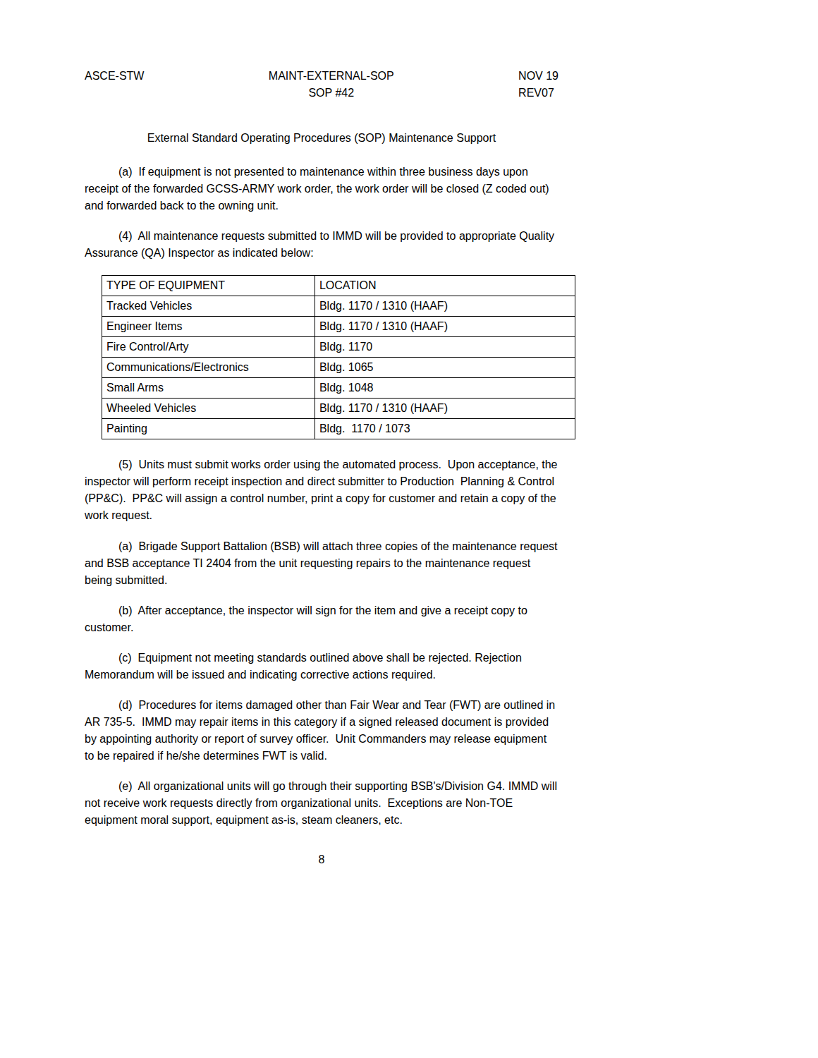ASCE-STW
MAINT-EXTERNAL-SOP
SOP #42
NOV 19
REV07
External Standard Operating Procedures (SOP) Maintenance Support
(a) If equipment is not presented to maintenance within three business days upon receipt of the forwarded GCSS-ARMY work order, the work order will be closed (Z coded out) and forwarded back to the owning unit.
(4) All maintenance requests submitted to IMMD will be provided to appropriate Quality Assurance (QA) Inspector as indicated below:
| TYPE OF EQUIPMENT | LOCATION |
| Tracked Vehicles | Bldg. 1170 / 1310 (HAAF) |
| Engineer Items | Bldg. 1170 / 1310 (HAAF) |
| Fire Control/Arty | Bldg. 1170 |
| Communications/Electronics | Bldg. 1065 |
| Small Arms | Bldg. 1048 |
| Wheeled Vehicles | Bldg. 1170 / 1310 (HAAF) |
| Painting | Bldg. 1170 / 1073 |
(5) Units must submit works order using the automated process. Upon acceptance, the inspector will perform receipt inspection and direct submitter to Production Planning & Control (PP&C). PP&C will assign a control number, print a copy for customer and retain a copy of the work request.
(a) Brigade Support Battalion (BSB) will attach three copies of the maintenance request and BSB acceptance TI 2404 from the unit requesting repairs to the maintenance request being submitted.
(b) After acceptance, the inspector will sign for the item and give a receipt copy to customer.
(c) Equipment not meeting standards outlined above shall be rejected. Rejection Memorandum will be issued and indicating corrective actions required.
(d) Procedures for items damaged other than Fair Wear and Tear (FWT) are outlined in AR 735-5. IMMD may repair items in this category if a signed released document is provided by appointing authority or report of survey officer. Unit Commanders may release equipment to be repaired if he/she determines FWT is valid.
(e) All organizational units will go through their supporting BSB's/Division G4. IMMD will not receive work requests directly from organizational units. Exceptions are Non-TOE equipment moral support, equipment as-is, steam cleaners, etc.
8